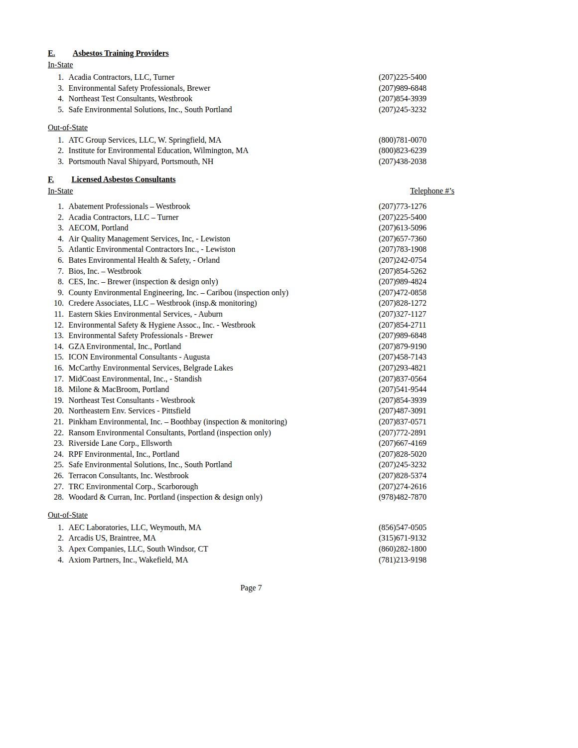E. Asbestos Training Providers
In-State
1. Acadia Contractors, LLC, Turner(207)225-5400
3. Environmental Safety Professionals, Brewer(207)989-6848
4. Northeast Test Consultants, Westbrook(207)854-3939
5. Safe Environmental Solutions, Inc., South Portland(207)245-3232
Out-of-State
1. ATC Group Services, LLC, W. Springfield, MA(800)781-0070
2. Institute for Environmental Education, Wilmington, MA(800)823-6239
3. Portsmouth Naval Shipyard, Portsmouth, NH(207)438-2038
F. Licensed Asbestos Consultants
In-State Telephone #’s
1. Abatement Professionals – Westbrook(207)773-1276
2. Acadia Contractors, LLC – Turner(207)225-5400
3. AECOM, Portland(207)613-5096
4. Air Quality Management Services, Inc, - Lewiston(207)657-7360
5. Atlantic Environmental Contractors Inc., - Lewiston(207)783-1908
6. Bates Environmental Health & Safety, - Orland(207)242-0754
7. Bios, Inc. – Westbrook(207)854-5262
8. CES, Inc. – Brewer (inspection & design only)(207)989-4824
9. County Environmental Engineering, Inc. – Caribou (inspection only)(207)472-0858
10. Credere Associates, LLC – Westbrook (insp.& monitoring)(207)828-1272
11. Eastern Skies Environmental Services, - Auburn(207)327-1127
12. Environmental Safety & Hygiene Assoc., Inc. - Westbrook(207)854-2711
13. Environmental Safety Professionals - Brewer(207)989-6848
14. GZA Environmental, Inc., Portland(207)879-9190
15. ICON Environmental Consultants - Augusta(207)458-7143
16. McCarthy Environmental Services, Belgrade Lakes(207)293-4821
17. MidCoast Environmental, Inc., - Standish(207)837-0564
18. Milone & MacBroom, Portland(207)541-9544
19. Northeast Test Consultants - Westbrook(207)854-3939
20. Northeastern Env. Services - Pittsfield(207)487-3091
21. Pinkham Environmental, Inc. – Boothbay (inspection & monitoring)(207)837-0571
22. Ransom Environmental Consultants, Portland (inspection only)(207)772-2891
23. Riverside Lane Corp., Ellsworth(207)667-4169
24. RPF Environmental, Inc., Portland(207)828-5020
25. Safe Environmental Solutions, Inc., South Portland(207)245-3232
26. Terracon Consultants, Inc. Westbrook(207)828-5374
27. TRC Environmental Corp., Scarborough(207)274-2616
28. Woodard & Curran, Inc. Portland (inspection & design only)(978)482-7870
Out-of-State
1. AEC Laboratories, LLC, Weymouth, MA(856)547-0505
2. Arcadis US, Braintree, MA(315)671-9132
3. Apex Companies, LLC, South Windsor, CT(860)282-1800
4. Axiom Partners, Inc., Wakefield, MA(781)213-9198
Page 7